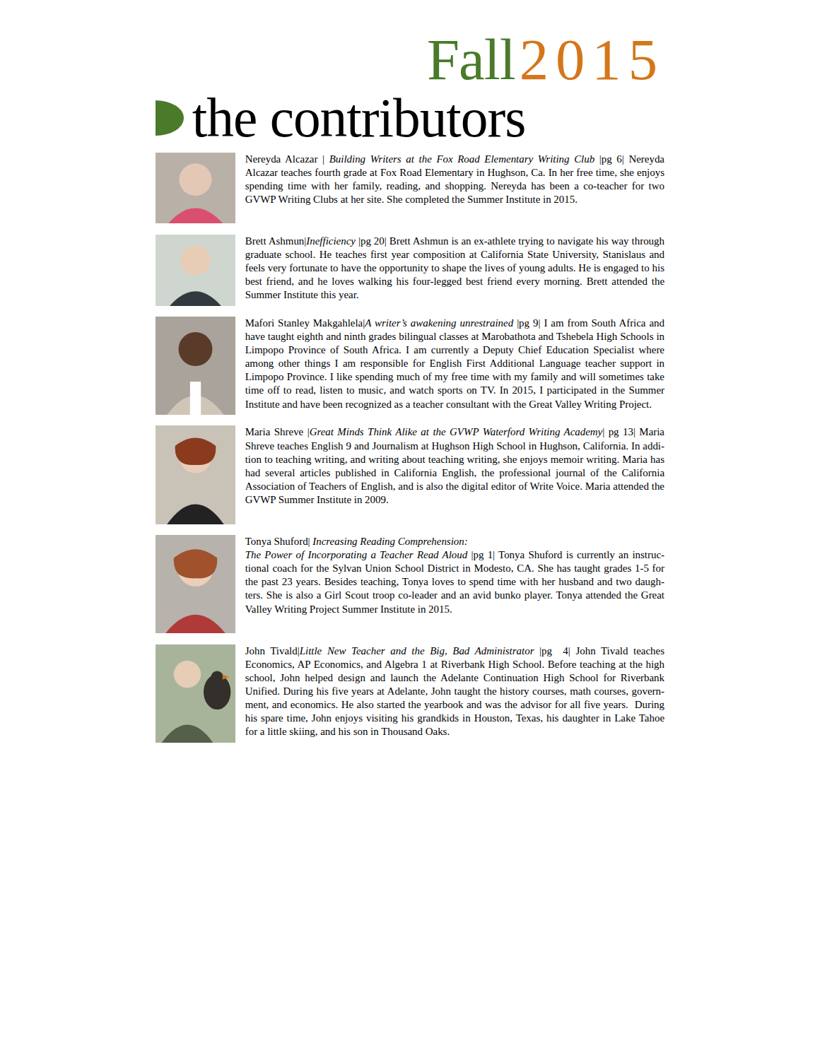Fall 2015
the contributors
Nereyda Alcazar | Building Writers at the Fox Road Elementary Writing Club |pg 6| Nereyda Alcazar teaches fourth grade at Fox Road Elementary in Hughson, Ca. In her free time, she enjoys spending time with her family, reading, and shopping. Nereyda has been a co-teacher for two GVWP Writing Clubs at her site. She completed the Summer Institute in 2015.
Brett Ashmun|Inefficiency |pg 20| Brett Ashmun is an ex-athlete trying to navigate his way through graduate school. He teaches first year composition at California State University, Stanislaus and feels very fortunate to have the opportunity to shape the lives of young adults. He is engaged to his best friend, and he loves walking his four-legged best friend every morning. Brett attended the Summer Institute this year.
Mafori Stanley Makgahlela|A writer’s awakening unrestrained |pg 9| I am from South Africa and have taught eighth and ninth grades bilingual classes at Marobathota and Tshebela High Schools in Limpopo Province of South Africa. I am currently a Deputy Chief Education Specialist where among other things I am responsible for English First Additional Language teacher support in Limpopo Province. I like spending much of my free time with my family and will sometimes take time off to read, listen to music, and watch sports on TV. In 2015, I participated in the Summer Institute and have been recognized as a teacher consultant with the Great Valley Writing Project.
Maria Shreve |Great Minds Think Alike at the GVWP Waterford Writing Academy| pg 13| Maria Shreve teaches English 9 and Journalism at Hughson High School in Hughson, California. In addition to teaching writing, and writing about teaching writing, she enjoys memoir writing. Maria has had several articles published in California English, the professional journal of the California Association of Teachers of English, and is also the digital editor of Write Voice. Maria attended the GVWP Summer Institute in 2009.
Tonya Shuford| Increasing Reading Comprehension:
The Power of Incorporating a Teacher Read Aloud |pg 1| Tonya Shuford is currently an instructional coach for the Sylvan Union School District in Modesto, CA. She has taught grades 1-5 for the past 23 years. Besides teaching, Tonya loves to spend time with her husband and two daughters. She is also a Girl Scout troop co-leader and an avid bunko player. Tonya attended the Great Valley Writing Project Summer Institute in 2015.
John Tivald|Little New Teacher and the Big, Bad Administrator |pg 4| John Tivald teaches Economics, AP Economics, and Algebra 1 at Riverbank High School. Before teaching at the high school, John helped design and launch the Adelante Continuation High School for Riverbank Unified. During his five years at Adelante, John taught the history courses, math courses, government, and economics. He also started the yearbook and was the advisor for all five years. During his spare time, John enjoys visiting his grandkids in Houston, Texas, his daughter in Lake Tahoe for a little skiing, and his son in Thousand Oaks.